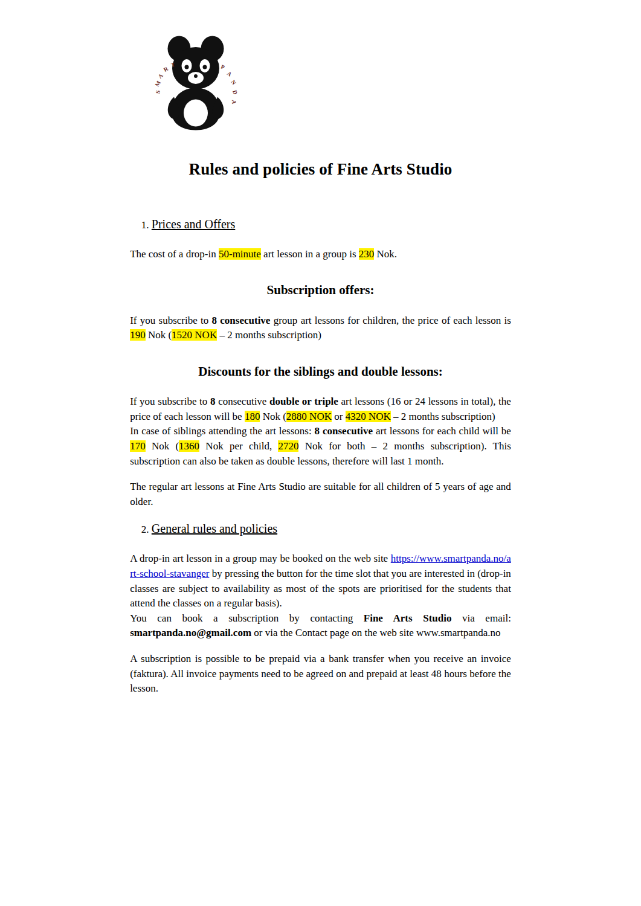S M A R T P A N D A
Rules and policies of Fine Arts Studio
Prices and Offers
The cost of a drop-in 50-minute art lesson in a group is 230 Nok.
Subscription offers:
If you subscribe to 8 consecutive group art lessons for children, the price of each lesson is 190 Nok (1520 NOK – 2 months subscription)
Discounts for the siblings and double lessons:
If you subscribe to 8 consecutive double or triple art lessons (16 or 24 lessons in total), the price of each lesson will be 180 Nok (2880 NOK or 4320 NOK – 2 months subscription)
In case of siblings attending the art lessons: 8 consecutive art lessons for each child will be 170 Nok (1360 Nok per child, 2720 Nok for both – 2 months subscription). This subscription can also be taken as double lessons, therefore will last 1 month.
The regular art lessons at Fine Arts Studio are suitable for all children of 5 years of age and older.
General rules and policies
A drop-in art lesson in a group may be booked on the web site https://www.smartpanda.no/art-school-stavanger by pressing the button for the time slot that you are interested in (drop-in classes are subject to availability as most of the spots are prioritised for the students that attend the classes on a regular basis).
You can book a subscription by contacting Fine Arts Studio via email: smartpanda.no@gmail.com or via the Contact page on the web site www.smartpanda.no
A subscription is possible to be prepaid via a bank transfer when you receive an invoice (faktura). All invoice payments need to be agreed on and prepaid at least 48 hours before the lesson.